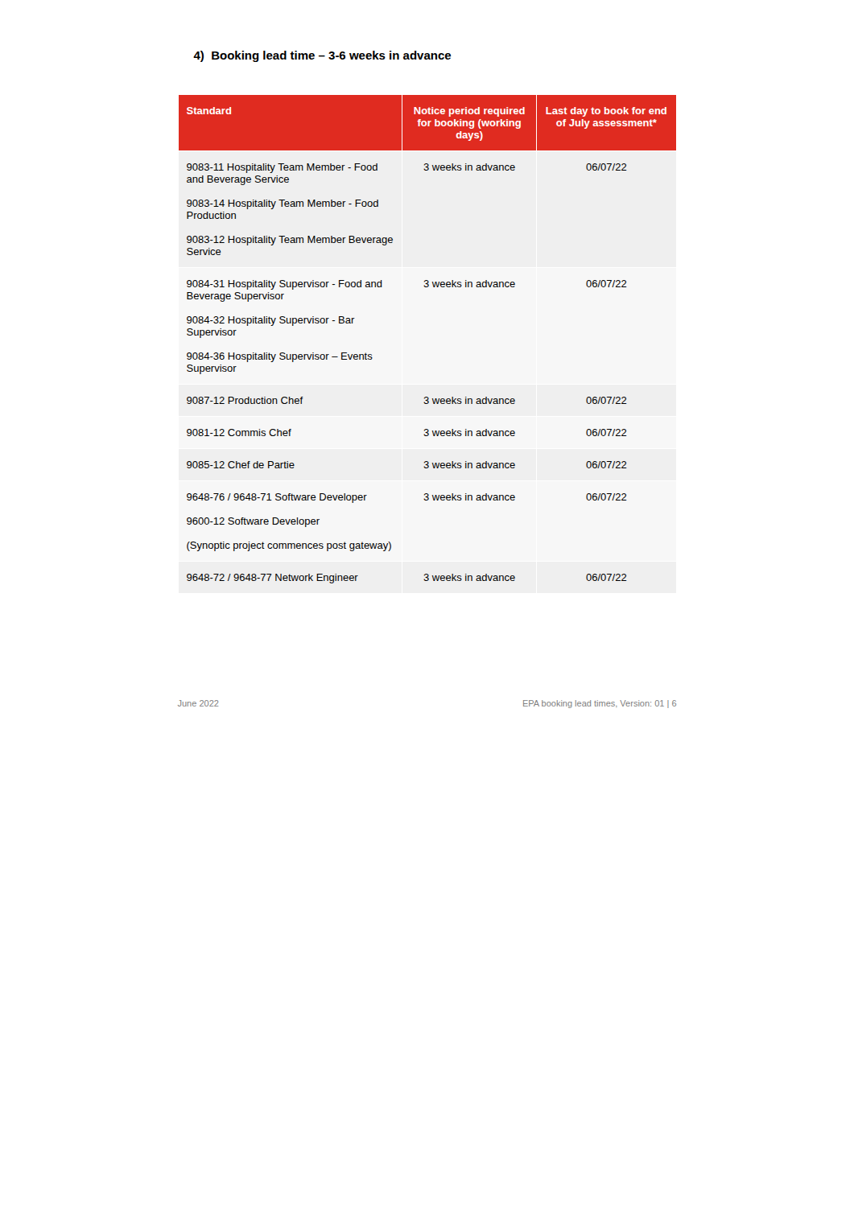4) Booking lead time – 3-6 weeks in advance
| Standard | Notice period required for booking (working days) | Last day to book for end of July assessment* |
| --- | --- | --- |
| 9083-11 Hospitality Team Member - Food and Beverage Service 9083-14 Hospitality Team Member - Food Production 9083-12 Hospitality Team Member Beverage Service | 3 weeks in advance | 06/07/22 |
| 9084-31 Hospitality Supervisor - Food and Beverage Supervisor 9084-32 Hospitality Supervisor - Bar Supervisor 9084-36 Hospitality Supervisor – Events Supervisor | 3 weeks in advance | 06/07/22 |
| 9087-12 Production Chef | 3 weeks in advance | 06/07/22 |
| 9081-12 Commis Chef | 3 weeks in advance | 06/07/22 |
| 9085-12 Chef de Partie | 3 weeks in advance | 06/07/22 |
| 9648-76 / 9648-71 Software Developer 9600-12 Software Developer (Synoptic project commences post gateway) | 3 weeks in advance | 06/07/22 |
| 9648-72 / 9648-77 Network Engineer | 3 weeks in advance | 06/07/22 |
June 2022 EPA booking lead times, Version: 01 | 6